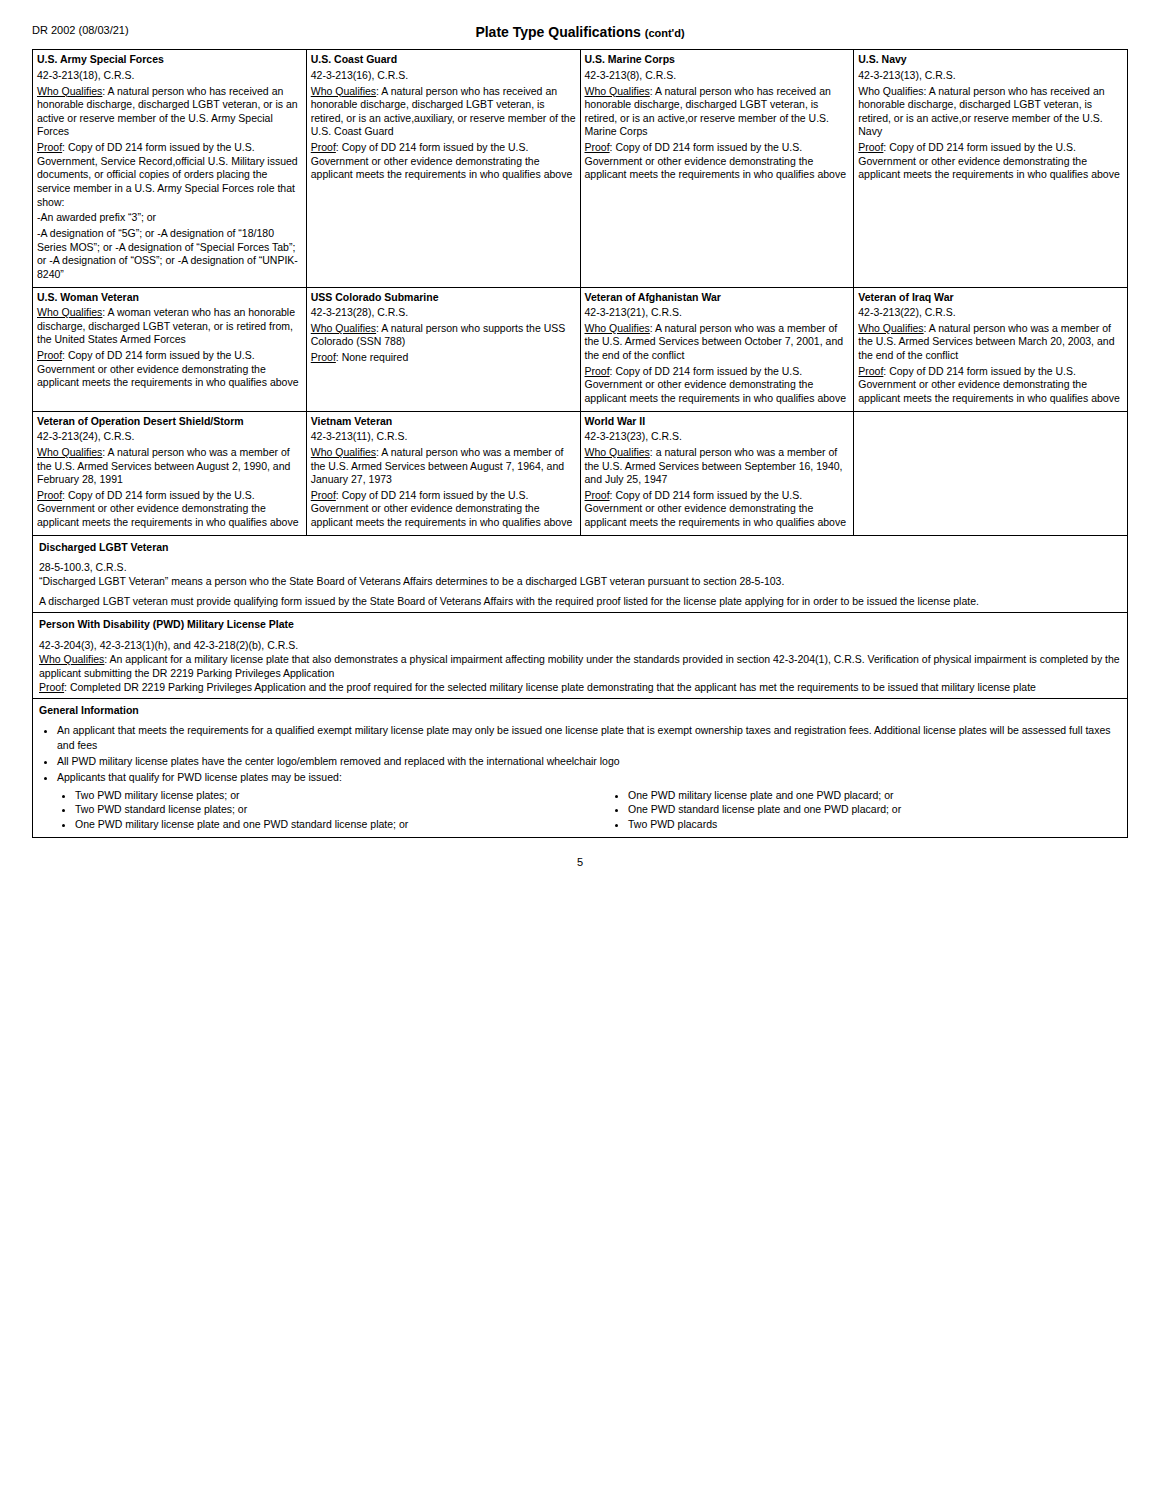DR 2002 (08/03/21)
Plate Type Qualifications (cont'd)
| U.S. Army Special Forces 42-3-213(18), C.R.S. Who Qualifies : A natural person who has received an honorable discharge, discharged LGBT veteran, or is an active or reserve member of the U.S. Army Special Forces Proof : Copy of DD 214 form issued by the U.S. Government, Service Record,official U.S. Military issued documents, or official copies of orders placing the service member in a U.S. Army Special Forces role that show: -An awarded prefix “3”; or -A designation of “5G”; or -A designation of “18/180 Series MOS”; or -A designation of “Special Forces Tab”; or -A designation of “OSS”; or -A designation of “UNPIK-8240” | U.S. Coast Guard 42-3-213(16), C.R.S. Who Qualifies : A natural person who has received an honorable discharge, discharged LGBT veteran, is retired, or is an active,auxiliary, or reserve member of the U.S. Coast Guard Proof : Copy of DD 214 form issued by the U.S. Government or other evidence demonstrating the applicant meets the requirements in who qualifies above | U.S. Marine Corps 42-3-213(8), C.R.S. Who Qualifies : A natural person who has received an honorable discharge, discharged LGBT veteran, is retired, or is an active,or reserve member of the U.S. Marine Corps Proof : Copy of DD 214 form issued by the U.S. Government or other evidence demonstrating the applicant meets the requirements in who qualifies above | U.S. Navy 42-3-213(13), C.R.S. Who Qualifies: A natural person who has received an honorable discharge, discharged LGBT veteran, is retired, or is an active,or reserve member of the U.S. Navy Proof : Copy of DD 214 form issued by the U.S. Government or other evidence demonstrating the applicant meets the requirements in who qualifies above |
| U.S. Woman Veteran Who Qualifies : A woman veteran who has an honorable discharge, discharged LGBT veteran, or is retired from, the United States Armed Forces Proof : Copy of DD 214 form issued by the U.S. Government or other evidence demonstrating the applicant meets the requirements in who qualifies above | USS Colorado Submarine 42-3-213(28), C.R.S. Who Qualifies : A natural person who supports the USS Colorado (SSN 788) Proof : None required | Veteran of Afghanistan War 42-3-213(21), C.R.S. Who Qualifies : A natural person who was a member of the U.S. Armed Services between October 7, 2001, and the end of the conflict Proof : Copy of DD 214 form issued by the U.S. Government or other evidence demonstrating the applicant meets the requirements in who qualifies above | Veteran of Iraq War 42-3-213(22), C.R.S. Who Qualifies : A natural person who was a member of the U.S. Armed Services between March 20, 2003, and the end of the conflict Proof : Copy of DD 214 form issued by the U.S. Government or other evidence demonstrating the applicant meets the requirements in who qualifies above |
| Veteran of Operation Desert Shield/Storm 42-3-213(24), C.R.S. Who Qualifies : A natural person who was a member of the U.S. Armed Services between August 2, 1990, and February 28, 1991 Proof : Copy of DD 214 form issued by the U.S. Government or other evidence demonstrating the applicant meets the requirements in who qualifies above | Vietnam Veteran 42-3-213(11), C.R.S. Who Qualifies : A natural person who was a member of the U.S. Armed Services between August 7, 1964, and January 27, 1973 Proof : Copy of DD 214 form issued by the U.S. Government or other evidence demonstrating the applicant meets the requirements in who qualifies above | World War II 42-3-213(23), C.R.S. Who Qualifies : a natural person who was a member of the U.S. Armed Services between September 16, 1940, and July 25, 1947 Proof : Copy of DD 214 form issued by the U.S. Government or other evidence demonstrating the applicant meets the requirements in who qualifies above | |
Discharged LGBT Veteran
28-5-100.3, C.R.S.
“Discharged LGBT Veteran” means a person who the State Board of Veterans Affairs determines to be a discharged LGBT veteran pursuant to section 28-5-103.
A discharged LGBT veteran must provide qualifying form issued by the State Board of Veterans Affairs with the required proof listed for the license plate applying for in order to be issued the license plate.
Person With Disability (PWD) Military License Plate
42-3-204(3), 42-3-213(1)(h), and 42-3-218(2)(b), C.R.S.
Who Qualifies: An applicant for a military license plate that also demonstrates a physical impairment affecting mobility under the standards provided in section 42-3-204(1), C.R.S. Verification of physical impairment is completed by the applicant submitting the DR 2219 Parking Privileges Application
Proof: Completed DR 2219 Parking Privileges Application and the proof required for the selected military license plate demonstrating that the applicant has met the requirements to be issued that military license plate
General Information
An applicant that meets the requirements for a qualified exempt military license plate may only be issued one license plate that is exempt ownership taxes and registration fees. Additional license plates will be assessed full taxes and fees
All PWD military license plates have the center logo/emblem removed and replaced with the international wheelchair logo
Applicants that qualify for PWD license plates may be issued:
Two PWD military license plates; or
Two PWD standard license plates; or
One PWD military license plate and one PWD standard license plate; or
One PWD military license plate and one PWD placard; or
One PWD standard license plate and one PWD placard; or
Two PWD placards
5